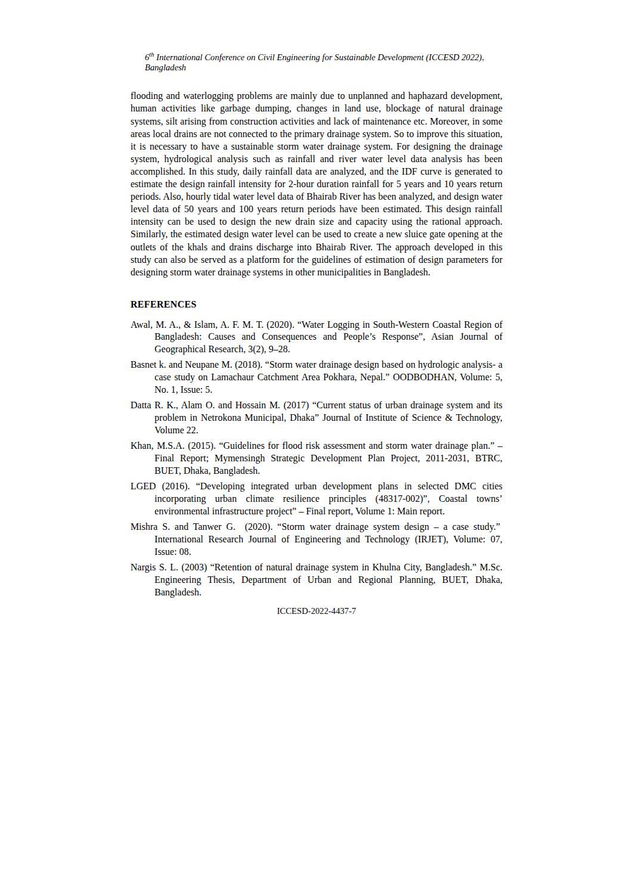6th International Conference on Civil Engineering for Sustainable Development (ICCESD 2022), Bangladesh
flooding and waterlogging problems are mainly due to unplanned and haphazard development, human activities like garbage dumping, changes in land use, blockage of natural drainage systems, silt arising from construction activities and lack of maintenance etc. Moreover, in some areas local drains are not connected to the primary drainage system. So to improve this situation, it is necessary to have a sustainable storm water drainage system. For designing the drainage system, hydrological analysis such as rainfall and river water level data analysis has been accomplished. In this study, daily rainfall data are analyzed, and the IDF curve is generated to estimate the design rainfall intensity for 2-hour duration rainfall for 5 years and 10 years return periods. Also, hourly tidal water level data of Bhairab River has been analyzed, and design water level data of 50 years and 100 years return periods have been estimated. This design rainfall intensity can be used to design the new drain size and capacity using the rational approach. Similarly, the estimated design water level can be used to create a new sluice gate opening at the outlets of the khals and drains discharge into Bhairab River. The approach developed in this study can also be served as a platform for the guidelines of estimation of design parameters for designing storm water drainage systems in other municipalities in Bangladesh.
REFERENCES
Awal, M. A., & Islam, A. F. M. T. (2020). “Water Logging in South-Western Coastal Region of Bangladesh: Causes and Consequences and People’s Response”, Asian Journal of Geographical Research, 3(2), 9–28.
Basnet k. and Neupane M. (2018). “Storm water drainage design based on hydrologic analysis- a case study on Lamachaur Catchment Area Pokhara, Nepal.” OODBODHAN, Volume: 5, No. 1, Issue: 5.
Datta R. K., Alam O. and Hossain M. (2017) “Current status of urban drainage system and its problem in Netrokona Municipal, Dhaka” Journal of Institute of Science & Technology, Volume 22.
Khan, M.S.A. (2015). “Guidelines for flood risk assessment and storm water drainage plan.” – Final Report; Mymensingh Strategic Development Plan Project, 2011-2031, BTRC, BUET, Dhaka, Bangladesh.
LGED (2016). “Developing integrated urban development plans in selected DMC cities incorporating urban climate resilience principles (48317-002)”, Coastal towns’ environmental infrastructure project” – Final report, Volume 1: Main report.
Mishra S. and Tanwer G. (2020). “Storm water drainage system design – a case study.” International Research Journal of Engineering and Technology (IRJET), Volume: 07, Issue: 08.
Nargis S. L. (2003) “Retention of natural drainage system in Khulna City, Bangladesh.” M.Sc. Engineering Thesis, Department of Urban and Regional Planning, BUET, Dhaka, Bangladesh.
ICCESD-2022-4437-7